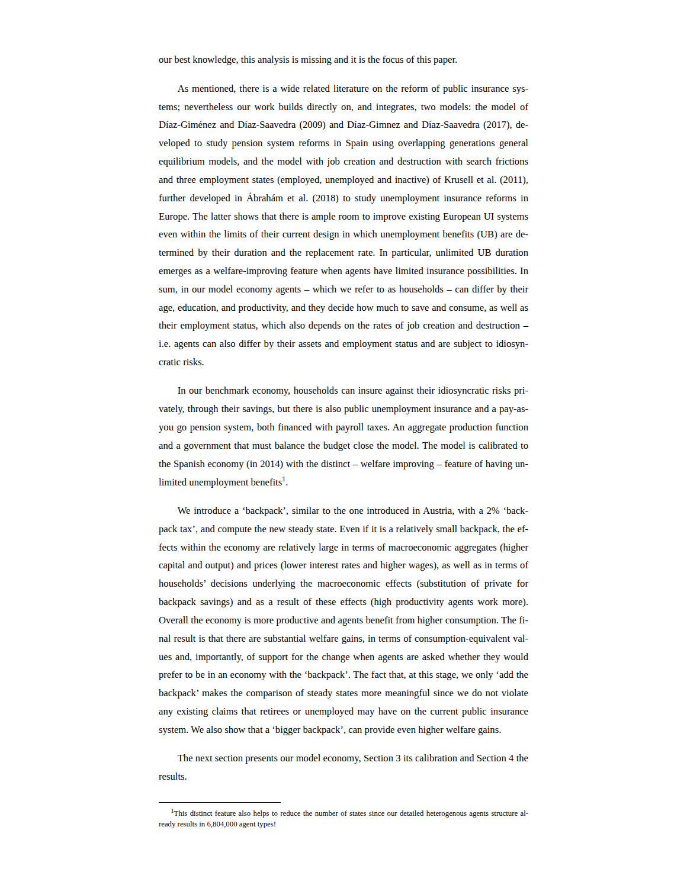our best knowledge, this analysis is missing and it is the focus of this paper.
As mentioned, there is a wide related literature on the reform of public insurance systems; nevertheless our work builds directly on, and integrates, two models: the model of Díaz-Giménez and Díaz-Saavedra (2009) and Díaz-Gimnez and Díaz-Saavedra (2017), developed to study pension system reforms in Spain using overlapping generations general equilibrium models, and the model with job creation and destruction with search frictions and three employment states (employed, unemployed and inactive) of Krusell et al. (2011), further developed in Ábrahám et al. (2018) to study unemployment insurance reforms in Europe. The latter shows that there is ample room to improve existing European UI systems even within the limits of their current design in which unemployment benefits (UB) are determined by their duration and the replacement rate. In particular, unlimited UB duration emerges as a welfare-improving feature when agents have limited insurance possibilities. In sum, in our model economy agents – which we refer to as households – can differ by their age, education, and productivity, and they decide how much to save and consume, as well as their employment status, which also depends on the rates of job creation and destruction – i.e. agents can also differ by their assets and employment status and are subject to idiosyncratic risks.
In our benchmark economy, households can insure against their idiosyncratic risks privately, through their savings, but there is also public unemployment insurance and a pay-as-you go pension system, both financed with payroll taxes. An aggregate production function and a government that must balance the budget close the model. The model is calibrated to the Spanish economy (in 2014) with the distinct – welfare improving – feature of having unlimited unemployment benefits1.
We introduce a ‘backpack’, similar to the one introduced in Austria, with a 2% ‘backpack tax’, and compute the new steady state. Even if it is a relatively small backpack, the effects within the economy are relatively large in terms of macroeconomic aggregates (higher capital and output) and prices (lower interest rates and higher wages), as well as in terms of households’ decisions underlying the macroeconomic effects (substitution of private for backpack savings) and as a result of these effects (high productivity agents work more). Overall the economy is more productive and agents benefit from higher consumption. The final result is that there are substantial welfare gains, in terms of consumption-equivalent values and, importantly, of support for the change when agents are asked whether they would prefer to be in an economy with the ‘backpack’. The fact that, at this stage, we only ‘add the backpack’ makes the comparison of steady states more meaningful since we do not violate any existing claims that retirees or unemployed may have on the current public insurance system. We also show that a ‘bigger backpack’, can provide even higher welfare gains.
The next section presents our model economy, Section 3 its calibration and Section 4 the results.
1This distinct feature also helps to reduce the number of states since our detailed heterogenous agents structure already results in 6,804,000 agent types!